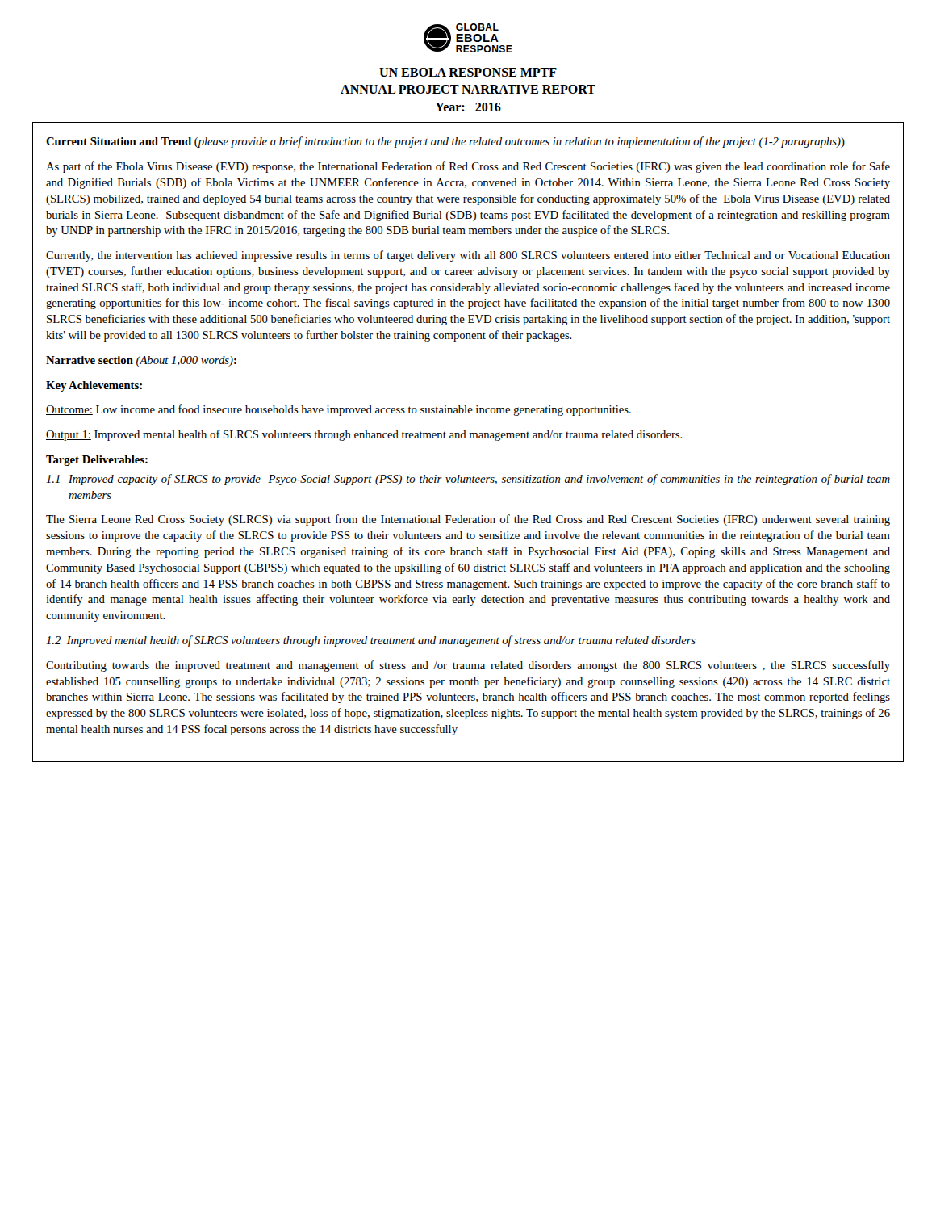GLOBAL EBOLA RESPONSE
UN EBOLA RESPONSE MPTF
ANNUAL PROJECT NARRATIVE REPORT
Year: 2016
Current Situation and Trend (please provide a brief introduction to the project and the related outcomes in relation to implementation of the project (1-2 paragraphs))
As part of the Ebola Virus Disease (EVD) response, the International Federation of Red Cross and Red Crescent Societies (IFRC) was given the lead coordination role for Safe and Dignified Burials (SDB) of Ebola Victims at the UNMEER Conference in Accra, convened in October 2014. Within Sierra Leone, the Sierra Leone Red Cross Society (SLRCS) mobilized, trained and deployed 54 burial teams across the country that were responsible for conducting approximately 50% of the Ebola Virus Disease (EVD) related burials in Sierra Leone. Subsequent disbandment of the Safe and Dignified Burial (SDB) teams post EVD facilitated the development of a reintegration and reskilling program by UNDP in partnership with the IFRC in 2015/2016, targeting the 800 SDB burial team members under the auspice of the SLRCS.
Currently, the intervention has achieved impressive results in terms of target delivery with all 800 SLRCS volunteers entered into either Technical and or Vocational Education (TVET) courses, further education options, business development support, and or career advisory or placement services. In tandem with the psyco social support provided by trained SLRCS staff, both individual and group therapy sessions, the project has considerably alleviated socio-economic challenges faced by the volunteers and increased income generating opportunities for this low- income cohort. The fiscal savings captured in the project have facilitated the expansion of the initial target number from 800 to now 1300 SLRCS beneficiaries with these additional 500 beneficiaries who volunteered during the EVD crisis partaking in the livelihood support section of the project. In addition, 'support kits' will be provided to all 1300 SLRCS volunteers to further bolster the training component of their packages.
Narrative section (About 1,000 words):
Key Achievements:
Outcome: Low income and food insecure households have improved access to sustainable income generating opportunities.
Output 1: Improved mental health of SLRCS volunteers through enhanced treatment and management and/or trauma related disorders.
Target Deliverables:
1.1 Improved capacity of SLRCS to provide Psyco-Social Support (PSS) to their volunteers, sensitization and involvement of communities in the reintegration of burial team members
The Sierra Leone Red Cross Society (SLRCS) via support from the International Federation of the Red Cross and Red Crescent Societies (IFRC) underwent several training sessions to improve the capacity of the SLRCS to provide PSS to their volunteers and to sensitize and involve the relevant communities in the reintegration of the burial team members. During the reporting period the SLRCS organised training of its core branch staff in Psychosocial First Aid (PFA), Coping skills and Stress Management and Community Based Psychosocial Support (CBPSS) which equated to the upskilling of 60 district SLRCS staff and volunteers in PFA approach and application and the schooling of 14 branch health officers and 14 PSS branch coaches in both CBPSS and Stress management. Such trainings are expected to improve the capacity of the core branch staff to identify and manage mental health issues affecting their volunteer workforce via early detection and preventative measures thus contributing towards a healthy work and community environment.
1.2 Improved mental health of SLRCS volunteers through improved treatment and management of stress and/or trauma related disorders
Contributing towards the improved treatment and management of stress and /or trauma related disorders amongst the 800 SLRCS volunteers , the SLRCS successfully established 105 counselling groups to undertake individual (2783; 2 sessions per month per beneficiary) and group counselling sessions (420) across the 14 SLRC district branches within Sierra Leone. The sessions was facilitated by the trained PPS volunteers, branch health officers and PSS branch coaches. The most common reported feelings expressed by the 800 SLRCS volunteers were isolated, loss of hope, stigmatization, sleepless nights. To support the mental health system provided by the SLRCS, trainings of 26 mental health nurses and 14 PSS focal persons across the 14 districts have successfully